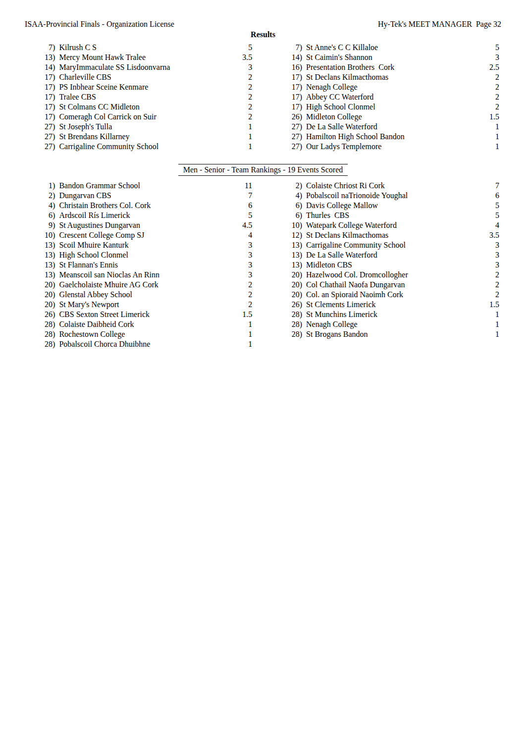ISAA-Provincial Finals - Organization License
Hy-Tek's MEET MANAGER Page 32
Results
| 7) | Kilrush C S | 5 | | 7) | St Anne's C C Killaloe | 5 |
| 13) | Mercy Mount Hawk Tralee | 3.5 | | 14) | St Caimin's Shannon | 3 |
| 14) | MaryImmaculate SS Lisdoonvarna | 3 | | 16) | Presentation Brothers Cork | 2.5 |
| 17) | Charleville CBS | 2 | | 17) | St Declans Kilmacthomas | 2 |
| 17) | PS Inbhear Sceine Kenmare | 2 | | 17) | Nenagh College | 2 |
| 17) | Tralee CBS | 2 | | 17) | Abbey CC Waterford | 2 |
| 17) | St Colmans CC Midleton | 2 | | 17) | High School Clonmel | 2 |
| 17) | Comeragh Col Carrick on Suir | 2 | | 26) | Midleton College | 1.5 |
| 27) | St Joseph's Tulla | 1 | | 27) | De La Salle Waterford | 1 |
| 27) | St Brendans Killarney | 1 | | 27) | Hamilton High School Bandon | 1 |
| 27) | Carrigaline Community School | 1 | | 27) | Our Ladys Templemore | 1 |
Men - Senior - Team Rankings - 19 Events Scored
| 1) | Bandon Grammar School | 11 | | 2) | Colaiste Chriost Ri Cork | 7 |
| 2) | Dungarvan CBS | 7 | | 4) | Pobalscoil naTrionoide Youghal | 6 |
| 4) | Christain Brothers Col. Cork | 6 | | 6) | Davis College Mallow | 5 |
| 6) | Ardscoil Rís Limerick | 5 | | 6) | Thurles CBS | 5 |
| 9) | St Augustines Dungarvan | 4.5 | | 10) | Watepark College Waterford | 4 |
| 10) | Crescent College Comp SJ | 4 | | 12) | St Declans Kilmacthomas | 3.5 |
| 13) | Scoil Mhuire Kanturk | 3 | | 13) | Carrigaline Community School | 3 |
| 13) | High School Clonmel | 3 | | 13) | De La Salle Waterford | 3 |
| 13) | St Flannan's Ennis | 3 | | 13) | Midleton CBS | 3 |
| 13) | Meanscoil san Nioclas An Rinn | 3 | | 20) | Hazelwood Col. Dromcollogher | 2 |
| 20) | Gaelcholaiste Mhuire AG Cork | 2 | | 20) | Col Chathail Naofa Dungarvan | 2 |
| 20) | Glenstal Abbey School | 2 | | 20) | Col. an Spioraid Naoimh Cork | 2 |
| 20) | St Mary's Newport | 2 | | 26) | St Clements Limerick | 1.5 |
| 26) | CBS Sexton Street Limerick | 1.5 | | 28) | St Munchins Limerick | 1 |
| 28) | Colaiste Daibheid Cork | 1 | | 28) | Nenagh College | 1 |
| 28) | Rochestown College | 1 | | 28) | St Brogans Bandon | 1 |
| 28) | Pobalscoil Chorca Dhuibhne | 1 | | | | |